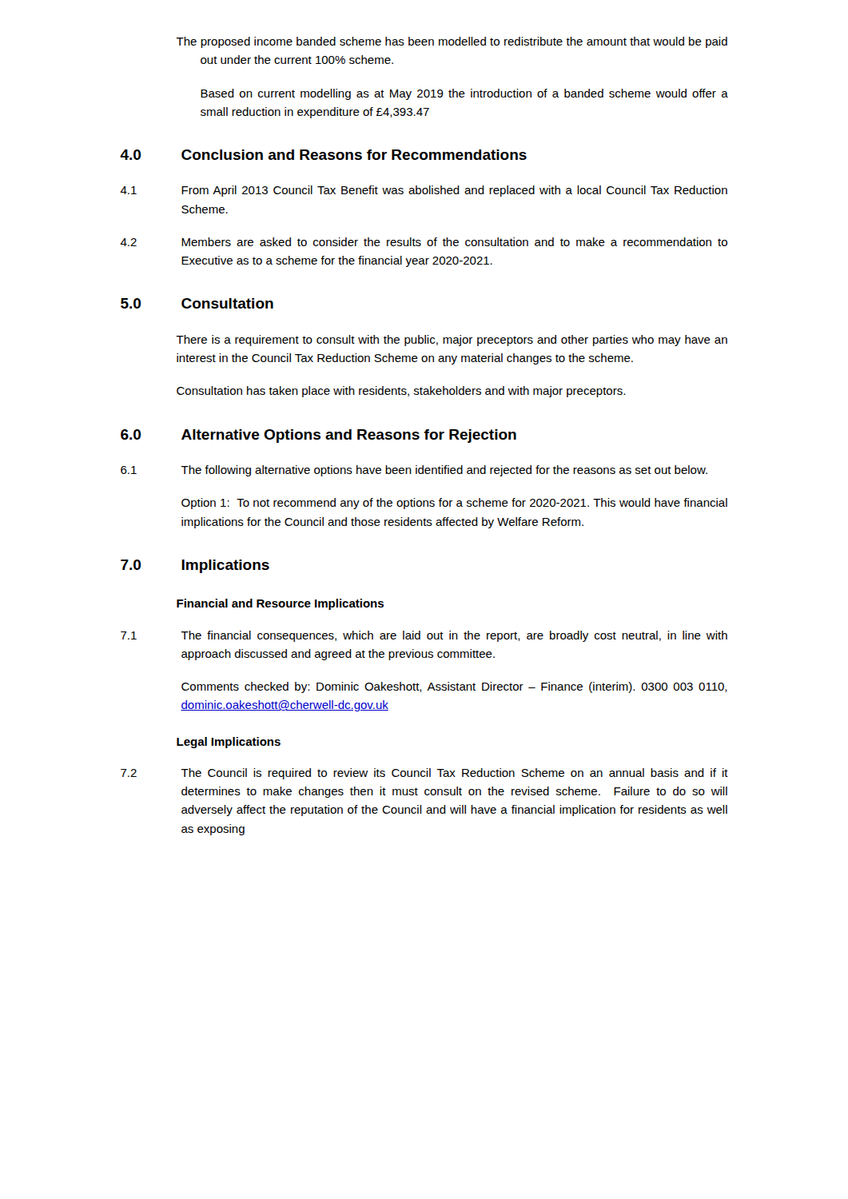The proposed income banded scheme has been modelled to redistribute the amount that would be paid out under the current 100% scheme.
Based on current modelling as at May 2019 the introduction of a banded scheme would offer a small reduction in expenditure of £4,393.47
4.0 Conclusion and Reasons for Recommendations
4.1
From April 2013 Council Tax Benefit was abolished and replaced with a local Council Tax Reduction Scheme.
4.2
Members are asked to consider the results of the consultation and to make a recommendation to Executive as to a scheme for the financial year 2020-2021.
5.0 Consultation
There is a requirement to consult with the public, major preceptors and other parties who may have an interest in the Council Tax Reduction Scheme on any material changes to the scheme.
Consultation has taken place with residents, stakeholders and with major preceptors.
6.0 Alternative Options and Reasons for Rejection
6.1
The following alternative options have been identified and rejected for the reasons as set out below.
Option 1: To not recommend any of the options for a scheme for 2020-2021. This would have financial implications for the Council and those residents affected by Welfare Reform.
7.0 Implications
Financial and Resource Implications
7.1
The financial consequences, which are laid out in the report, are broadly cost neutral, in line with approach discussed and agreed at the previous committee.
Comments checked by: Dominic Oakeshott, Assistant Director – Finance (interim). 0300 003 0110, dominic.oakeshott@cherwell-dc.gov.uk
Legal Implications
7.2
The Council is required to review its Council Tax Reduction Scheme on an annual basis and if it determines to make changes then it must consult on the revised scheme. Failure to do so will adversely affect the reputation of the Council and will have a financial implication for residents as well as exposing